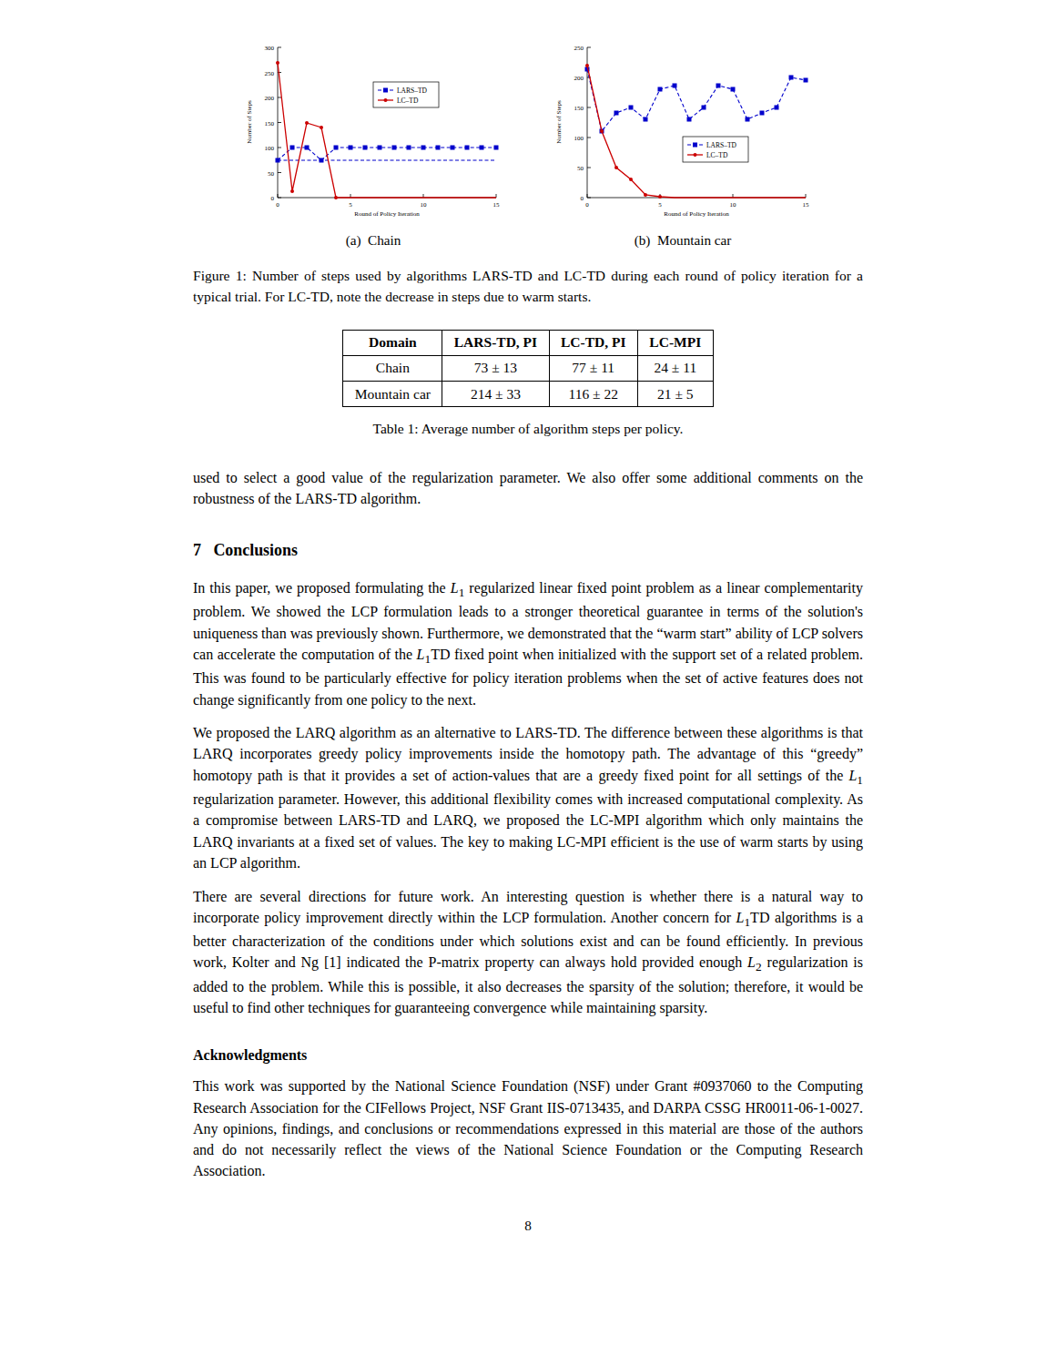0 50 100 150 200 250 300 0 5 10 15 Round of Policy Iteration Number of Steps LARS–TD LC–TD
(a) Chain
0 50 100 150 200 250 0 5 10 15 Round of Policy Iteration Number of Steps LARS–TD LC–TD
(b) Mountain car
Figure 1: Number of steps used by algorithms LARS-TD and LC-TD during each round of policy iteration for a typical trial. For LC-TD, note the decrease in steps due to warm starts.
| Domain | LARS-TD, PI | LC-TD, PI | LC-MPI |
| --- | --- | --- | --- |
| Chain | 73 ± 13 | 77 ± 11 | 24 ± 11 |
| Mountain car | 214 ± 33 | 116 ± 22 | 21 ± 5 |
Table 1: Average number of algorithm steps per policy.
used to select a good value of the regularization parameter. We also offer some additional comments on the robustness of the LARS-TD algorithm.
7 Conclusions
In this paper, we proposed formulating the L1 regularized linear fixed point problem as a linear complementarity problem. We showed the LCP formulation leads to a stronger theoretical guarantee in terms of the solution's uniqueness than was previously shown. Furthermore, we demonstrated that the “warm start” ability of LCP solvers can accelerate the computation of the L1TD fixed point when initialized with the support set of a related problem. This was found to be particularly effective for policy iteration problems when the set of active features does not change significantly from one policy to the next.
We proposed the LARQ algorithm as an alternative to LARS-TD. The difference between these algorithms is that LARQ incorporates greedy policy improvements inside the homotopy path. The advantage of this “greedy” homotopy path is that it provides a set of action-values that are a greedy fixed point for all settings of the L1 regularization parameter. However, this additional flexibility comes with increased computational complexity. As a compromise between LARS-TD and LARQ, we proposed the LC-MPI algorithm which only maintains the LARQ invariants at a fixed set of values. The key to making LC-MPI efficient is the use of warm starts by using an LCP algorithm.
There are several directions for future work. An interesting question is whether there is a natural way to incorporate policy improvement directly within the LCP formulation. Another concern for L1TD algorithms is a better characterization of the conditions under which solutions exist and can be found efficiently. In previous work, Kolter and Ng [1] indicated the P-matrix property can always hold provided enough L2 regularization is added to the problem. While this is possible, it also decreases the sparsity of the solution; therefore, it would be useful to find other techniques for guaranteeing convergence while maintaining sparsity.
Acknowledgments
This work was supported by the National Science Foundation (NSF) under Grant #0937060 to the Computing Research Association for the CIFellows Project, NSF Grant IIS-0713435, and DARPA CSSG HR0011-06-1-0027. Any opinions, findings, and conclusions or recommendations expressed in this material are those of the authors and do not necessarily reflect the views of the National Science Foundation or the Computing Research Association.
8